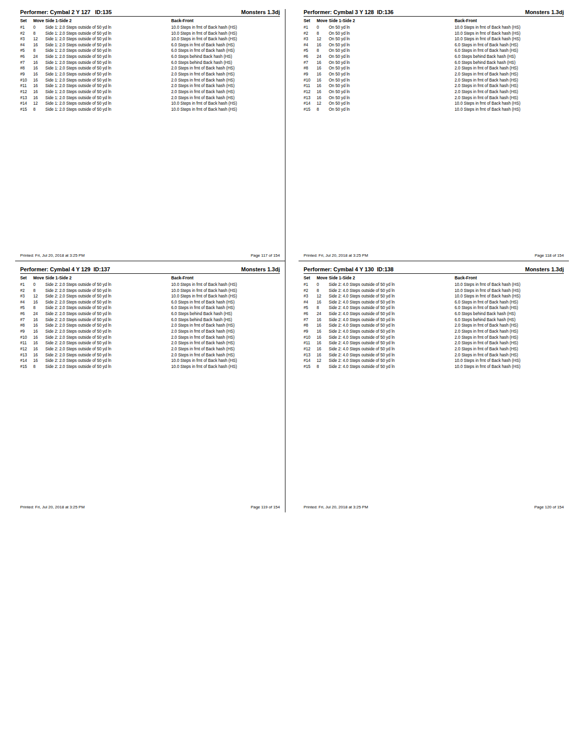Performer: Cymbal 2 Y 127 ID:135 Monsters 1.3dj
| Set | Move | Side 1-Side 2 | Back-Front |
| --- | --- | --- | --- |
| #1 | 0 | Side 1: 2.0 Steps outside of 50 yd ln | 10.0 Steps in frnt of Back hash (HS) |
| #2 | 8 | Side 1: 2.0 Steps outside of 50 yd ln | 10.0 Steps in frnt of Back hash (HS) |
| #3 | 12 | Side 1: 2.0 Steps outside of 50 yd ln | 10.0 Steps in frnt of Back hash (HS) |
| #4 | 16 | Side 1: 2.0 Steps outside of 50 yd ln | 6.0 Steps in frnt of Back hash (HS) |
| #5 | 8 | Side 1: 2.0 Steps outside of 50 yd ln | 6.0 Steps in frnt of Back hash (HS) |
| #6 | 24 | Side 1: 2.0 Steps outside of 50 yd ln | 6.0 Steps behind Back hash (HS) |
| #7 | 16 | Side 1: 2.0 Steps outside of 50 yd ln | 6.0 Steps behind Back hash (HS) |
| #8 | 16 | Side 1: 2.0 Steps outside of 50 yd ln | 2.0 Steps in frnt of Back hash (HS) |
| #9 | 16 | Side 1: 2.0 Steps outside of 50 yd ln | 2.0 Steps in frnt of Back hash (HS) |
| #10 | 16 | Side 1: 2.0 Steps outside of 50 yd ln | 2.0 Steps in frnt of Back hash (HS) |
| #11 | 16 | Side 1: 2.0 Steps outside of 50 yd ln | 2.0 Steps in frnt of Back hash (HS) |
| #12 | 16 | Side 1: 2.0 Steps outside of 50 yd ln | 2.0 Steps in frnt of Back hash (HS) |
| #13 | 16 | Side 1: 2.0 Steps outside of 50 yd ln | 2.0 Steps in frnt of Back hash (HS) |
| #14 | 12 | Side 1: 2.0 Steps outside of 50 yd ln | 10.0 Steps in frnt of Back hash (HS) |
| #15 | 8 | Side 1: 2.0 Steps outside of 50 yd ln | 10.0 Steps in frnt of Back hash (HS) |
Printed: Fri, Jul 20, 2018 at 3:25 PM Page 117 of 154
Performer: Cymbal 3 Y 128 ID:136 Monsters 1.3dj
| Set | Move | Side 1-Side 2 | Back-Front |
| --- | --- | --- | --- |
| #1 | 0 | On 50 yd ln | 10.0 Steps in frnt of Back hash (HS) |
| #2 | 8 | On 50 yd ln | 10.0 Steps in frnt of Back hash (HS) |
| #3 | 12 | On 50 yd ln | 10.0 Steps in frnt of Back hash (HS) |
| #4 | 16 | On 50 yd ln | 6.0 Steps in frnt of Back hash (HS) |
| #5 | 8 | On 50 yd ln | 6.0 Steps in frnt of Back hash (HS) |
| #6 | 24 | On 50 yd ln | 6.0 Steps behind Back hash (HS) |
| #7 | 16 | On 50 yd ln | 6.0 Steps behind Back hash (HS) |
| #8 | 16 | On 50 yd ln | 2.0 Steps in frnt of Back hash (HS) |
| #9 | 16 | On 50 yd ln | 2.0 Steps in frnt of Back hash (HS) |
| #10 | 16 | On 50 yd ln | 2.0 Steps in frnt of Back hash (HS) |
| #11 | 16 | On 50 yd ln | 2.0 Steps in frnt of Back hash (HS) |
| #12 | 16 | On 50 yd ln | 2.0 Steps in frnt of Back hash (HS) |
| #13 | 16 | On 50 yd ln | 2.0 Steps in frnt of Back hash (HS) |
| #14 | 12 | On 50 yd ln | 10.0 Steps in frnt of Back hash (HS) |
| #15 | 8 | On 50 yd ln | 10.0 Steps in frnt of Back hash (HS) |
Printed: Fri, Jul 20, 2018 at 3:25 PM Page 118 of 154
Performer: Cymbal 4 Y 129 ID:137 Monsters 1.3dj
| Set | Move | Side 1-Side 2 | Back-Front |
| --- | --- | --- | --- |
| #1 | 0 | Side 2: 2.0 Steps outside of 50 yd ln | 10.0 Steps in frnt of Back hash (HS) |
| #2 | 8 | Side 2: 2.0 Steps outside of 50 yd ln | 10.0 Steps in frnt of Back hash (HS) |
| #3 | 12 | Side 2: 2.0 Steps outside of 50 yd ln | 10.0 Steps in frnt of Back hash (HS) |
| #4 | 16 | Side 2: 2.0 Steps outside of 50 yd ln | 6.0 Steps in frnt of Back hash (HS) |
| #5 | 8 | Side 2: 2.0 Steps outside of 50 yd ln | 6.0 Steps in frnt of Back hash (HS) |
| #6 | 24 | Side 2: 2.0 Steps outside of 50 yd ln | 6.0 Steps behind Back hash (HS) |
| #7 | 16 | Side 2: 2.0 Steps outside of 50 yd ln | 6.0 Steps behind Back hash (HS) |
| #8 | 16 | Side 2: 2.0 Steps outside of 50 yd ln | 2.0 Steps in frnt of Back hash (HS) |
| #9 | 16 | Side 2: 2.0 Steps outside of 50 yd ln | 2.0 Steps in frnt of Back hash (HS) |
| #10 | 16 | Side 2: 2.0 Steps outside of 50 yd ln | 2.0 Steps in frnt of Back hash (HS) |
| #11 | 16 | Side 2: 2.0 Steps outside of 50 yd ln | 2.0 Steps in frnt of Back hash (HS) |
| #12 | 16 | Side 2: 2.0 Steps outside of 50 yd ln | 2.0 Steps in frnt of Back hash (HS) |
| #13 | 16 | Side 2: 2.0 Steps outside of 50 yd ln | 2.0 Steps in frnt of Back hash (HS) |
| #14 | 16 | Side 2: 2.0 Steps outside of 50 yd ln | 10.0 Steps in frnt of Back hash (HS) |
| #15 | 8 | Side 2: 2.0 Steps outside of 50 yd ln | 10.0 Steps in frnt of Back hash (HS) |
Printed: Fri, Jul 20, 2018 at 3:25 PM Page 119 of 154
Performer: Cymbal 4 Y 130 ID:138 Monsters 1.3dj
| Set | Move | Side 1-Side 2 | Back-Front |
| --- | --- | --- | --- |
| #1 | 0 | Side 2: 4.0 Steps outside of 50 yd ln | 10.0 Steps in frnt of Back hash (HS) |
| #2 | 8 | Side 2: 4.0 Steps outside of 50 yd ln | 10.0 Steps in frnt of Back hash (HS) |
| #3 | 12 | Side 2: 4.0 Steps outside of 50 yd ln | 10.0 Steps in frnt of Back hash (HS) |
| #4 | 16 | Side 2: 4.0 Steps outside of 50 yd ln | 6.0 Steps in frnt of Back hash (HS) |
| #5 | 8 | Side 2: 4.0 Steps outside of 50 yd ln | 6.0 Steps in frnt of Back hash (HS) |
| #6 | 24 | Side 2: 4.0 Steps outside of 50 yd ln | 6.0 Steps behind Back hash (HS) |
| #7 | 16 | Side 2: 4.0 Steps outside of 50 yd ln | 6.0 Steps behind Back hash (HS) |
| #8 | 16 | Side 2: 4.0 Steps outside of 50 yd ln | 2.0 Steps in frnt of Back hash (HS) |
| #9 | 16 | Side 2: 4.0 Steps outside of 50 yd ln | 2.0 Steps in frnt of Back hash (HS) |
| #10 | 16 | Side 2: 4.0 Steps outside of 50 yd ln | 2.0 Steps in frnt of Back hash (HS) |
| #11 | 16 | Side 2: 4.0 Steps outside of 50 yd ln | 2.0 Steps in frnt of Back hash (HS) |
| #12 | 16 | Side 2: 4.0 Steps outside of 50 yd ln | 2.0 Steps in frnt of Back hash (HS) |
| #13 | 16 | Side 2: 4.0 Steps outside of 50 yd ln | 2.0 Steps in frnt of Back hash (HS) |
| #14 | 12 | Side 2: 4.0 Steps outside of 50 yd ln | 10.0 Steps in frnt of Back hash (HS) |
| #15 | 8 | Side 2: 4.0 Steps outside of 50 yd ln | 10.0 Steps in frnt of Back hash (HS) |
Printed: Fri, Jul 20, 2018 at 3:25 PM Page 120 of 154